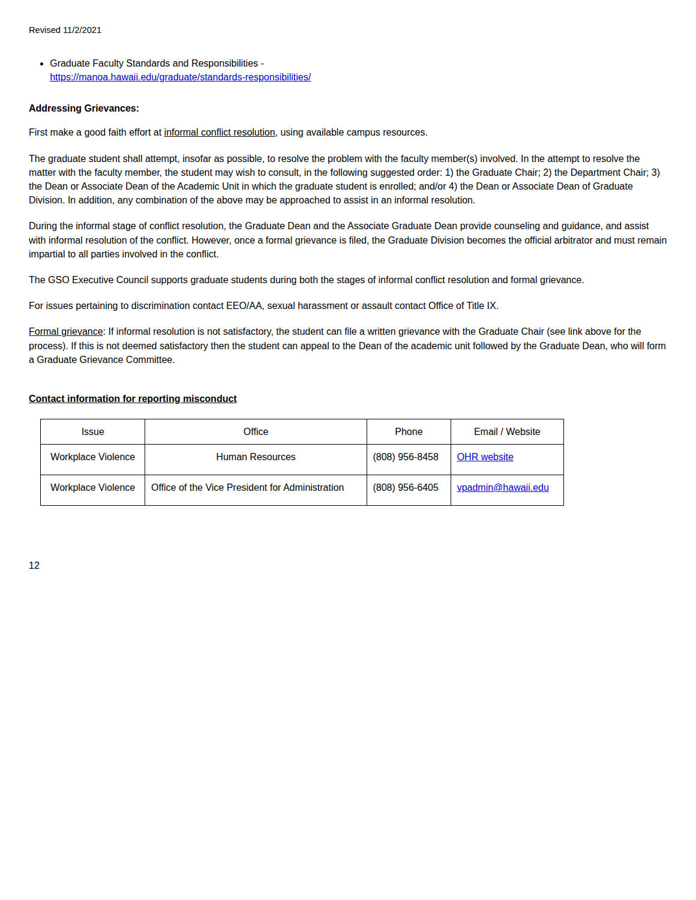Revised 11/2/2021
Graduate Faculty Standards and Responsibilities -
https://manoa.hawaii.edu/graduate/standards-responsibilities/
Addressing Grievances:
First make a good faith effort at informal conflict resolution, using available campus resources.
The graduate student shall attempt, insofar as possible, to resolve the problem with the faculty member(s) involved. In the attempt to resolve the matter with the faculty member, the student may wish to consult, in the following suggested order: 1) the Graduate Chair; 2) the Department Chair; 3) the Dean or Associate Dean of the Academic Unit in which the graduate student is enrolled; and/or 4) the Dean or Associate Dean of Graduate Division. In addition, any combination of the above may be approached to assist in an informal resolution.
During the informal stage of conflict resolution, the Graduate Dean and the Associate Graduate Dean provide counseling and guidance, and assist with informal resolution of the conflict. However, once a formal grievance is filed, the Graduate Division becomes the official arbitrator and must remain impartial to all parties involved in the conflict.
The GSO Executive Council supports graduate students during both the stages of informal conflict resolution and formal grievance.
For issues pertaining to discrimination contact EEO/AA, sexual harassment or assault contact Office of Title IX.
Formal grievance: If informal resolution is not satisfactory, the student can file a written grievance with the Graduate Chair (see link above for the process). If this is not deemed satisfactory then the student can appeal to the Dean of the academic unit followed by the Graduate Dean, who will form a Graduate Grievance Committee.
Contact information for reporting misconduct
| Issue | Office | Phone | Email / Website |
| --- | --- | --- | --- |
| Workplace Violence | Human Resources | (808) 956-8458 | OHR website |
| Workplace Violence | Office of the Vice President for Administration | (808) 956-6405 | vpadmin@hawaii.edu |
12